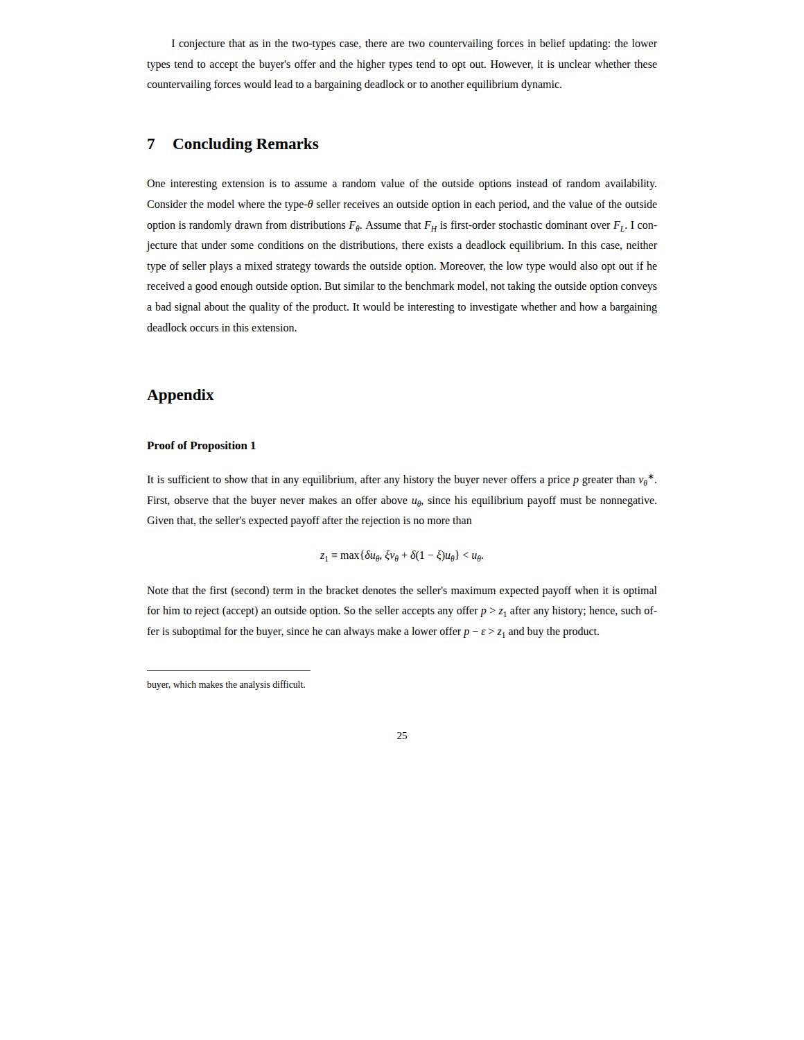I conjecture that as in the two-types case, there are two countervailing forces in belief updating: the lower types tend to accept the buyer's offer and the higher types tend to opt out. However, it is unclear whether these countervailing forces would lead to a bargaining deadlock or to another equilibrium dynamic.
7 Concluding Remarks
One interesting extension is to assume a random value of the outside options instead of random availability. Consider the model where the type-θ seller receives an outside option in each period, and the value of the outside option is randomly drawn from distributions Fθ. Assume that FH is first-order stochastic dominant over FL. I conjecture that under some conditions on the distributions, there exists a deadlock equilibrium. In this case, neither type of seller plays a mixed strategy towards the outside option. Moreover, the low type would also opt out if he received a good enough outside option. But similar to the benchmark model, not taking the outside option conveys a bad signal about the quality of the product. It would be interesting to investigate whether and how a bargaining deadlock occurs in this extension.
Appendix
Proof of Proposition 1
It is sufficient to show that in any equilibrium, after any history the buyer never offers a price p greater than vθ∗. First, observe that the buyer never makes an offer above uθ, since his equilibrium payoff must be nonnegative. Given that, the seller's expected payoff after the rejection is no more than
z1 ≡ max{δuθ, ξvθ + δ(1 − ξ)uθ} < uθ.
Note that the first (second) term in the bracket denotes the seller's maximum expected payoff when it is optimal for him to reject (accept) an outside option. So the seller accepts any offer p > z1 after any history; hence, such offer is suboptimal for the buyer, since he can always make a lower offer p − ε > z1 and buy the product.
buyer, which makes the analysis difficult.
25